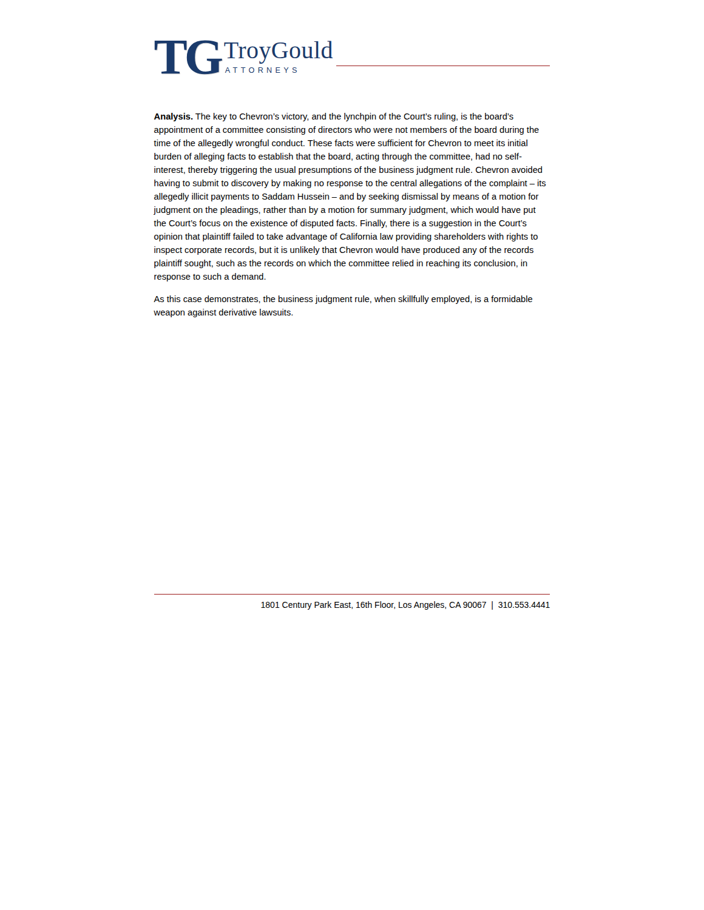TG
TroyGould
ATTORNEYS
Analysis. The key to Chevron’s victory, and the lynchpin of the Court’s ruling, is the board’s appointment of a committee consisting of directors who were not members of the board during the time of the allegedly wrongful conduct. These facts were sufficient for Chevron to meet its initial burden of alleging facts to establish that the board, acting through the committee, had no self-interest, thereby triggering the usual presumptions of the business judgment rule. Chevron avoided having to submit to discovery by making no response to the central allegations of the complaint – its allegedly illicit payments to Saddam Hussein – and by seeking dismissal by means of a motion for judgment on the pleadings, rather than by a motion for summary judgment, which would have put the Court’s focus on the existence of disputed facts. Finally, there is a suggestion in the Court’s opinion that plaintiff failed to take advantage of California law providing shareholders with rights to inspect corporate records, but it is unlikely that Chevron would have produced any of the records plaintiff sought, such as the records on which the committee relied in reaching its conclusion, in response to such a demand.
As this case demonstrates, the business judgment rule, when skillfully employed, is a formidable weapon against derivative lawsuits.
1801 Century Park East, 16th Floor, Los Angeles, CA 90067 | 310.553.4441